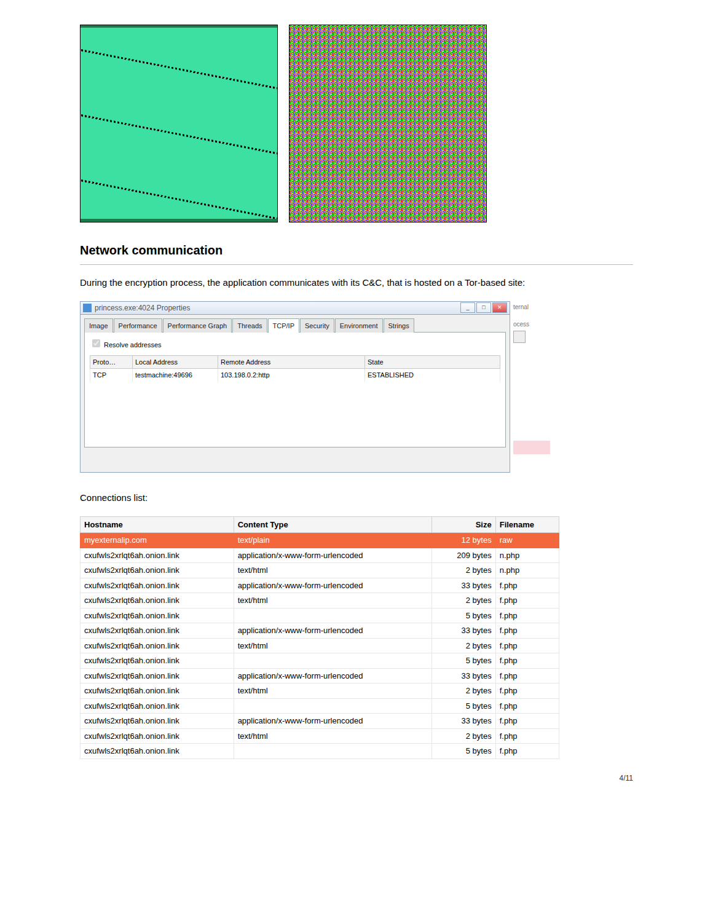Network communication
During the encryption process, the application communicates with its C&C, that is hosted on a Tor-based site:
princess.exe:4024 Properties _□✕
Image
Performance
Performance Graph
Threads
TCP/IP
Security
Environment
Strings
Resolve addresses
| Proto… | Local Address | Remote Address | State |
| --- | --- | --- | --- |
| TCP | testmachine:49696 | 103.198.0.2:http | ESTABLISHED |
ternal
ocess
Connections list:
| Hostname | Content Type | Size | Filename |
| --- | --- | --- | --- |
| myexternalip.com | text/plain | 12 bytes | raw |
| cxufwls2xrlqt6ah.onion.link | application/x-www-form-urlencoded | 209 bytes | n.php |
| cxufwls2xrlqt6ah.onion.link | text/html | 2 bytes | n.php |
| cxufwls2xrlqt6ah.onion.link | application/x-www-form-urlencoded | 33 bytes | f.php |
| cxufwls2xrlqt6ah.onion.link | text/html | 2 bytes | f.php |
| cxufwls2xrlqt6ah.onion.link | | 5 bytes | f.php |
| cxufwls2xrlqt6ah.onion.link | application/x-www-form-urlencoded | 33 bytes | f.php |
| cxufwls2xrlqt6ah.onion.link | text/html | 2 bytes | f.php |
| cxufwls2xrlqt6ah.onion.link | | 5 bytes | f.php |
| cxufwls2xrlqt6ah.onion.link | application/x-www-form-urlencoded | 33 bytes | f.php |
| cxufwls2xrlqt6ah.onion.link | text/html | 2 bytes | f.php |
| cxufwls2xrlqt6ah.onion.link | | 5 bytes | f.php |
| cxufwls2xrlqt6ah.onion.link | application/x-www-form-urlencoded | 33 bytes | f.php |
| cxufwls2xrlqt6ah.onion.link | text/html | 2 bytes | f.php |
| cxufwls2xrlqt6ah.onion.link | | 5 bytes | f.php |
4/11